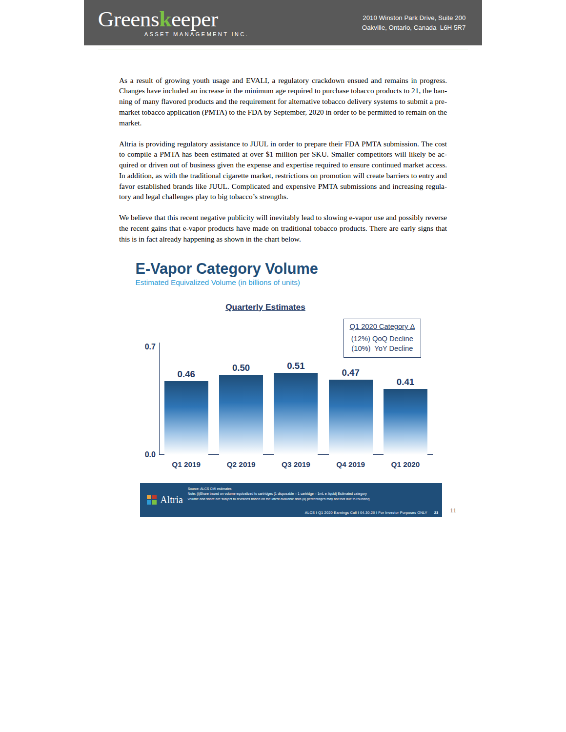Greenskeeper
ASSET MANAGEMENT INC.
2010 Winston Park Drive, Suite 200
Oakville, Ontario, Canada L6H 5R7
As a result of growing youth usage and EVALI, a regulatory crackdown ensued and remains in progress. Changes have included an increase in the minimum age required to purchase tobacco products to 21, the banning of many flavored products and the requirement for alternative tobacco delivery systems to submit a pre-market tobacco application (PMTA) to the FDA by September, 2020 in order to be permitted to remain on the market.
Altria is providing regulatory assistance to JUUL in order to prepare their FDA PMTA submission. The cost to compile a PMTA has been estimated at over $1 million per SKU. Smaller competitors will likely be acquired or driven out of business given the expense and expertise required to ensure continued market access. In addition, as with the traditional cigarette market, restrictions on promotion will create barriers to entry and favor established brands like JUUL. Complicated and expensive PMTA submissions and increasing regulatory and legal challenges play to big tobacco’s strengths.
We believe that this recent negative publicity will inevitably lead to slowing e-vapor use and possibly reverse the recent gains that e-vapor products have made on traditional tobacco products. There are early signs that this is in fact already happening as shown in the chart below.
E-Vapor Category Volume
Estimated Equivalized Volume (in billions of units)
Quarterly Estimates
Q1 2020 Category Δ
(12%) QoQ Decline
(10%) YoY Decline
0.7 0.0
0.46
0.50
0.51
0.47
0.41
Q1 2019 Q2 2019 Q3 2019 Q4 2019 Q1 2020
Altria
Source: ALCS CMI estimates
Note: (i)Share based on volume equivalized to cartridges (1 disposable = 1 cartridge = 1mL e-liquid) Estimated category
volume and share are subject to revisions based on the latest available data (ii) percentages may not foot due to rounding
ALCS I Q1 2020 Earnings Call I 04.30.20 I For Investor Purposes ONLY23
11